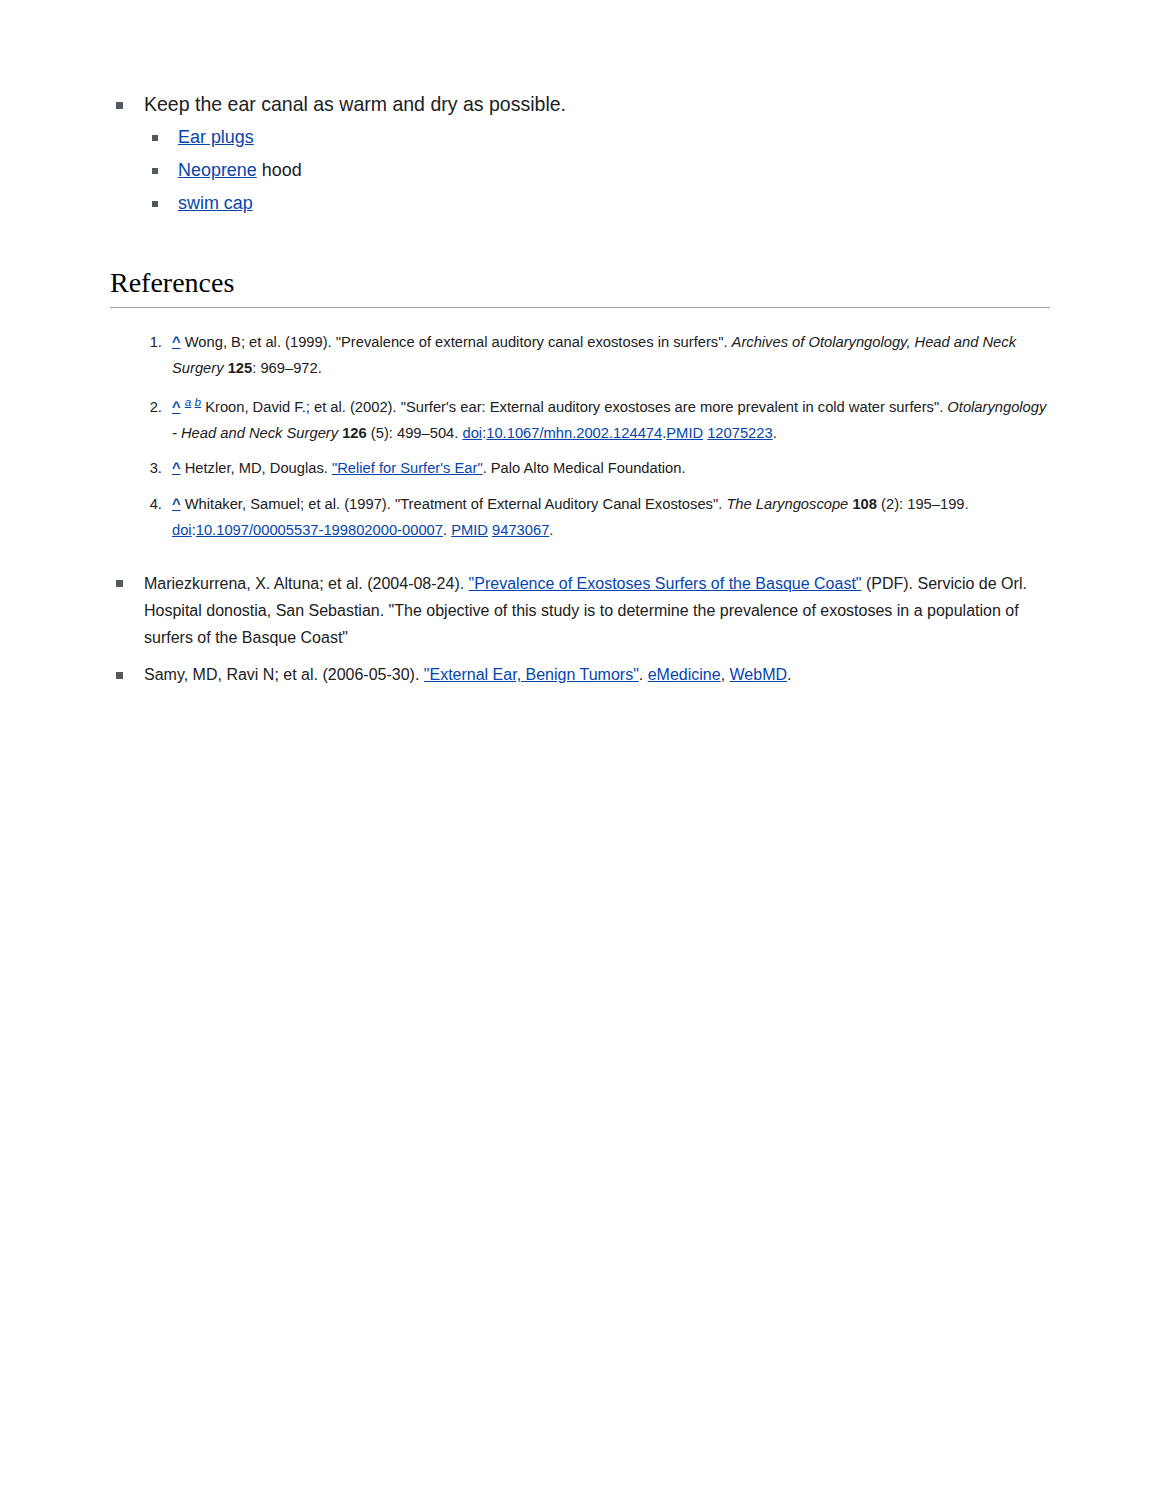Keep the ear canal as warm and dry as possible.
Ear plugs
Neoprene hood
swim cap
References
^ Wong, B; et al. (1999). "Prevalence of external auditory canal exostoses in surfers". Archives of Otolaryngology, Head and Neck Surgery 125: 969–972.
^ a b Kroon, David F.; et al. (2002). "Surfer's ear: External auditory exostoses are more prevalent in cold water surfers". Otolaryngology - Head and Neck Surgery 126 (5): 499–504. doi:10.1067/mhn.2002.124474.PMID 12075223.
^ Hetzler, MD, Douglas. "Relief for Surfer's Ear". Palo Alto Medical Foundation.
^ Whitaker, Samuel; et al. (1997). "Treatment of External Auditory Canal Exostoses". The Laryngoscope 108 (2): 195–199. doi:10.1097/00005537-199802000-00007. PMID 9473067.
Mariezkurrena, X. Altuna; et al. (2004-08-24). "Prevalence of Exostoses Surfers of the Basque Coast" (PDF). Servicio de Orl. Hospital donostia, San Sebastian. "The objective of this study is to determine the prevalence of exostoses in a population of surfers of the Basque Coast"
Samy, MD, Ravi N; et al. (2006-05-30). "External Ear, Benign Tumors". eMedicine, WebMD.